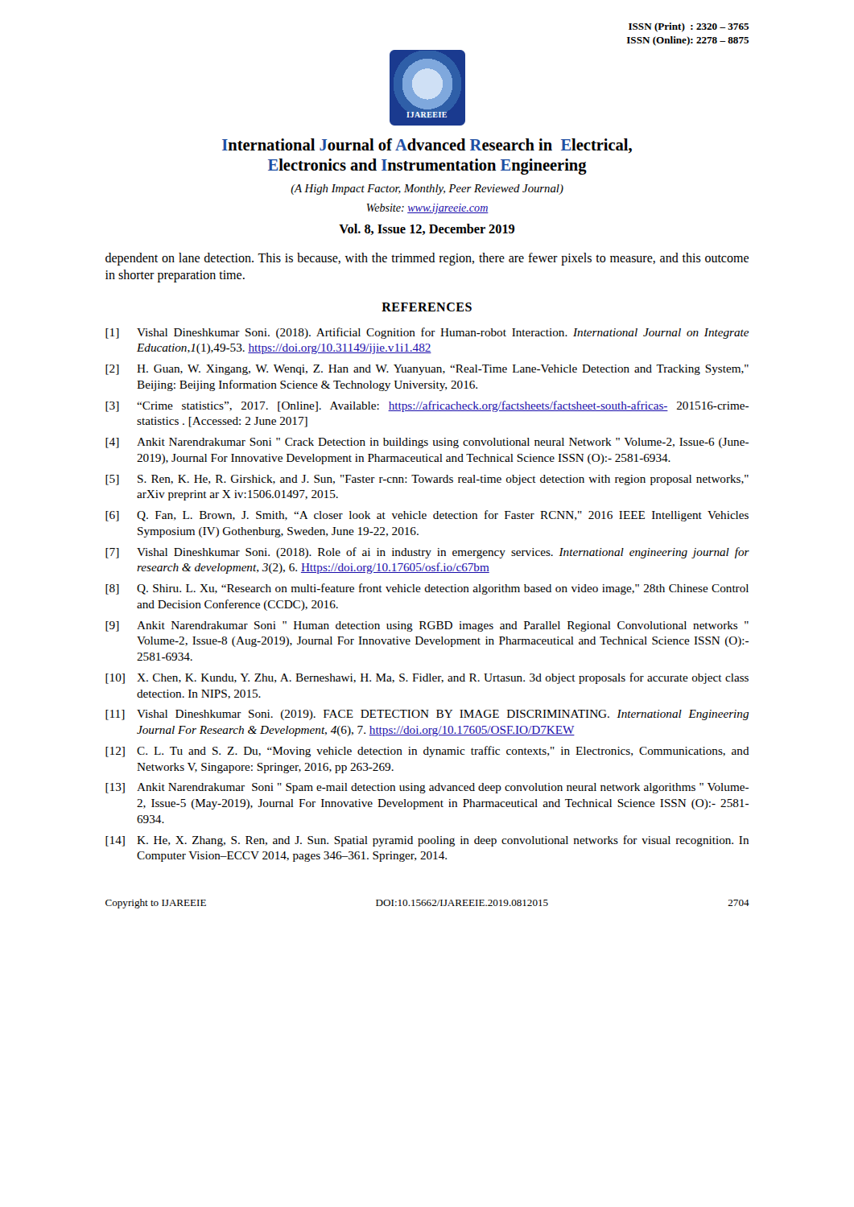ISSN (Print) : 2320 – 3765
ISSN (Online): 2278 – 8875
International Journal of Advanced Research in Electrical,
Electronics and Instrumentation Engineering
(A High Impact Factor, Monthly, Peer Reviewed Journal)
Website: www.ijareeie.com
Vol. 8, Issue 12, December 2019
dependent on lane detection. This is because, with the trimmed region, there are fewer pixels to measure, and this outcome in shorter preparation time.
REFERENCES
Vishal Dineshkumar Soni. (2018). Artificial Cognition for Human-robot Interaction. International Journal on Integrate Education,1(1),49-53. https://doi.org/10.31149/ijie.v1i1.482
H. Guan, W. Xingang, W. Wenqi, Z. Han and W. Yuanyuan, “Real-Time Lane-Vehicle Detection and Tracking System," Beijing: Beijing Information Science & Technology University, 2016.
“Crime statistics”, 2017. [Online]. Available: https://africacheck.org/factsheets/factsheet-south-africas- 201516-crime-statistics . [Accessed: 2 June 2017]
Ankit Narendrakumar Soni " Crack Detection in buildings using convolutional neural Network " Volume-2, Issue-6 (June-2019), Journal For Innovative Development in Pharmaceutical and Technical Science ISSN (O):- 2581-6934.
S. Ren, K. He, R. Girshick, and J. Sun, "Faster r-cnn: Towards real-time object detection with region proposal networks," arXiv preprint ar X iv:1506.01497, 2015.
Q. Fan, L. Brown, J. Smith, “A closer look at vehicle detection for Faster RCNN," 2016 IEEE Intelligent Vehicles Symposium (IV) Gothenburg, Sweden, June 19-22, 2016.
Vishal Dineshkumar Soni. (2018). Role of ai in industry in emergency services. International engineering journal for research & development, 3(2), 6. Https://doi.org/10.17605/osf.io/c67bm
Q. Shiru. L. Xu, “Research on multi-feature front vehicle detection algorithm based on video image," 28th Chinese Control and Decision Conference (CCDC), 2016.
Ankit Narendrakumar Soni " Human detection using RGBD images and Parallel Regional Convolutional networks " Volume-2, Issue-8 (Aug-2019), Journal For Innovative Development in Pharmaceutical and Technical Science ISSN (O):- 2581-6934.
X. Chen, K. Kundu, Y. Zhu, A. Berneshawi, H. Ma, S. Fidler, and R. Urtasun. 3d object proposals for accurate object class detection. In NIPS, 2015.
Vishal Dineshkumar Soni. (2019). FACE DETECTION BY IMAGE DISCRIMINATING. International Engineering Journal For Research & Development, 4(6), 7. https://doi.org/10.17605/OSF.IO/D7KEW
C. L. Tu and S. Z. Du, “Moving vehicle detection in dynamic traffic contexts," in Electronics, Communications, and Networks V, Singapore: Springer, 2016, pp 263-269.
Ankit Narendrakumar Soni " Spam e-mail detection using advanced deep convolution neural network algorithms " Volume-2, Issue-5 (May-2019), Journal For Innovative Development in Pharmaceutical and Technical Science ISSN (O):- 2581-6934.
K. He, X. Zhang, S. Ren, and J. Sun. Spatial pyramid pooling in deep convolutional networks for visual recognition. In Computer Vision–ECCV 2014, pages 346–361. Springer, 2014.
Copyright to IJAREEIE DOI:10.15662/IJAREEIE.2019.0812015 2704